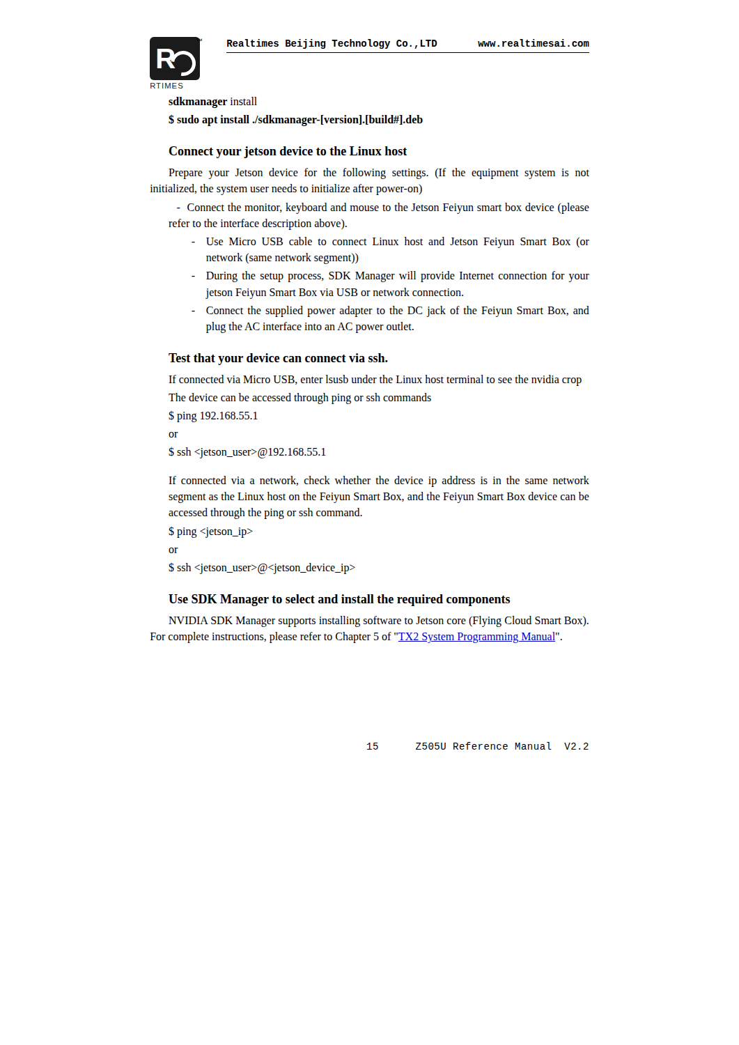™
RTIMES
Realtimes Beijing Technology Co.,LTD www.realtimesai.com
sdkmanager install
$ sudo apt install ./sdkmanager-[version].[build#].deb
Connect your jetson device to the Linux host
Prepare your Jetson device for the following settings. (If the equipment system is not initialized, the system user needs to initialize after power-on)
- Connect the monitor, keyboard and mouse to the Jetson Feiyun smart box device (please refer to the interface description above).
Use Micro USB cable to connect Linux host and Jetson Feiyun Smart Box (or network (same network segment))
During the setup process, SDK Manager will provide Internet connection for your jetson Feiyun Smart Box via USB or network connection.
Connect the supplied power adapter to the DC jack of the Feiyun Smart Box, and plug the AC interface into an AC power outlet.
Test that your device can connect via ssh.
If connected via Micro USB, enter lsusb under the Linux host terminal to see the nvidia crop
The device can be accessed through ping or ssh commands
$ ping 192.168.55.1
or
$ ssh <jetson_user>@192.168.55.1
If connected via a network, check whether the device ip address is in the same network segment as the Linux host on the Feiyun Smart Box, and the Feiyun Smart Box device can be accessed through the ping or ssh command.
$ ping <jetson_ip>
or
$ ssh <jetson_user>@<jetson_device_ip>
Use SDK Manager to select and install the required components
NVIDIA SDK Manager supports installing software to Jetson core (Flying Cloud Smart Box). For complete instructions, please refer to Chapter 5 of "TX2 System Programming Manual".
15 Z505U Reference Manual V2.2